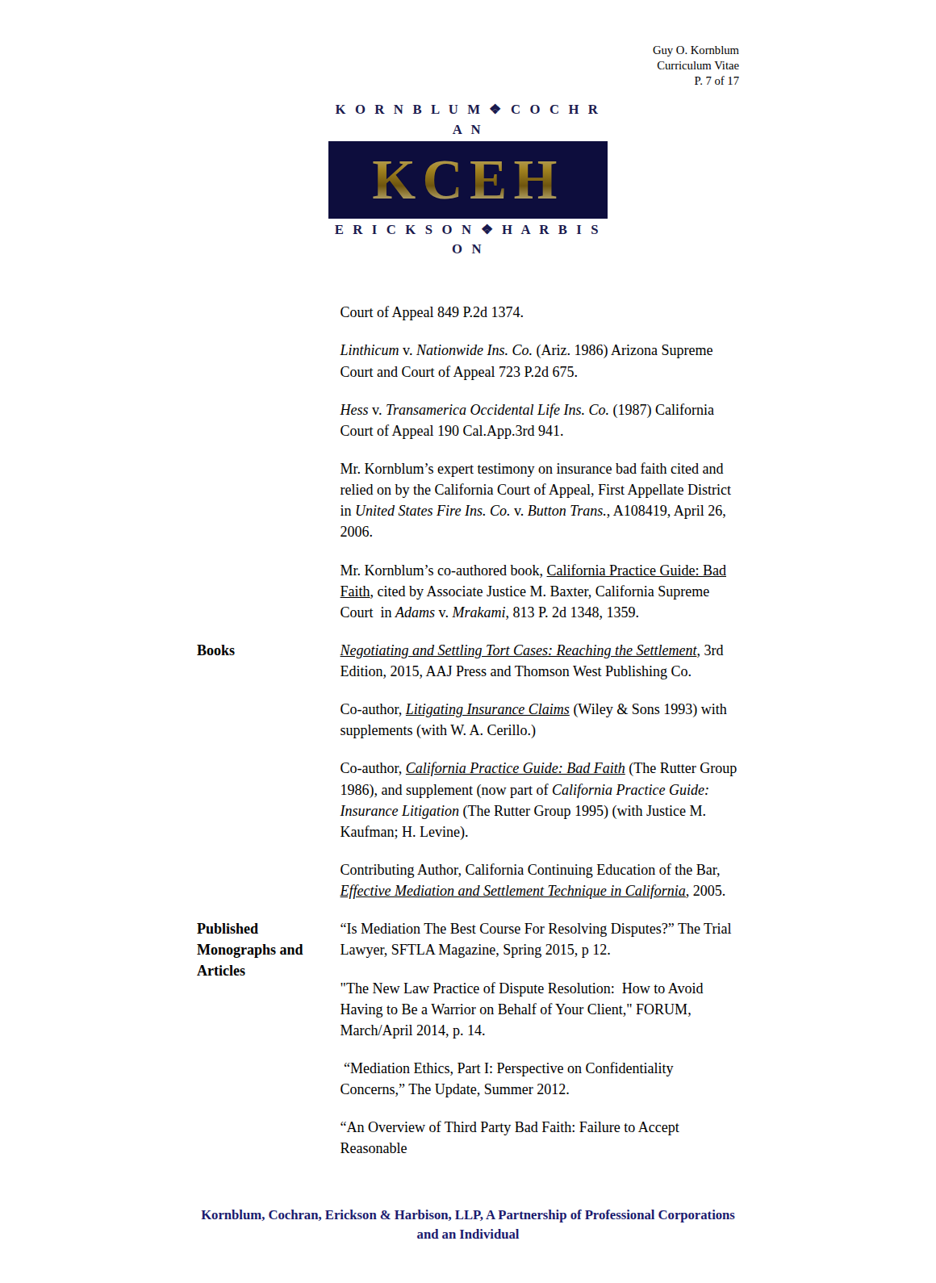Guy O. Kornblum
Curriculum Vitae
P. 7 of 17
K O R N B L U M ❖ C O C H R A N
KCEH
E R I C K S O N ❖ H A R B I S O N
| | Court of Appeal 849 P.2d 1374. Linthicum v. Nationwide Ins. Co. (Ariz. 1986) Arizona Supreme Court and Court of Appeal 723 P.2d 675. Hess v. Transamerica Occidental Life Ins. Co. (1987) California Court of Appeal 190 Cal.App.3rd 941. Mr. Kornblum’s expert testimony on insurance bad faith cited and relied on by the California Court of Appeal, First Appellate District in United States Fire Ins. Co. v. Button Trans. , A108419, April 26, 2006. Mr. Kornblum’s co-authored book, California Practice Guide: Bad Faith , cited by Associate Justice M. Baxter, California Supreme Court in Adams v. Mrakami , 813 P. 2d 1348, 1359. |
| Books | Negotiating and Settling Tort Cases: Reaching the Settlement , 3rd Edition, 2015, AAJ Press and Thomson West Publishing Co. Co-author, Litigating Insurance Claims (Wiley & Sons 1993) with supplements (with W. A. Cerillo.) Co-author, California Practice Guide: Bad Faith (The Rutter Group 1986), and supplement (now part of California Practice Guide: Insurance Litigation (The Rutter Group 1995) (with Justice M. Kaufman; H. Levine). Contributing Author, California Continuing Education of the Bar, Effective Mediation and Settlement Technique in California , 2005. |
| Published Monographs and Articles | “Is Mediation The Best Course For Resolving Disputes?” The Trial Lawyer, SFTLA Magazine, Spring 2015, p 12. "The New Law Practice of Dispute Resolution: How to Avoid Having to Be a Warrior on Behalf of Your Client," FORUM, March/April 2014, p. 14. “Mediation Ethics, Part I: Perspective on Confidentiality Concerns,” The Update, Summer 2012. “An Overview of Third Party Bad Faith: Failure to Accept Reasonable |
Kornblum, Cochran, Erickson & Harbison, LLP, A Partnership of Professional Corporations and an Individual